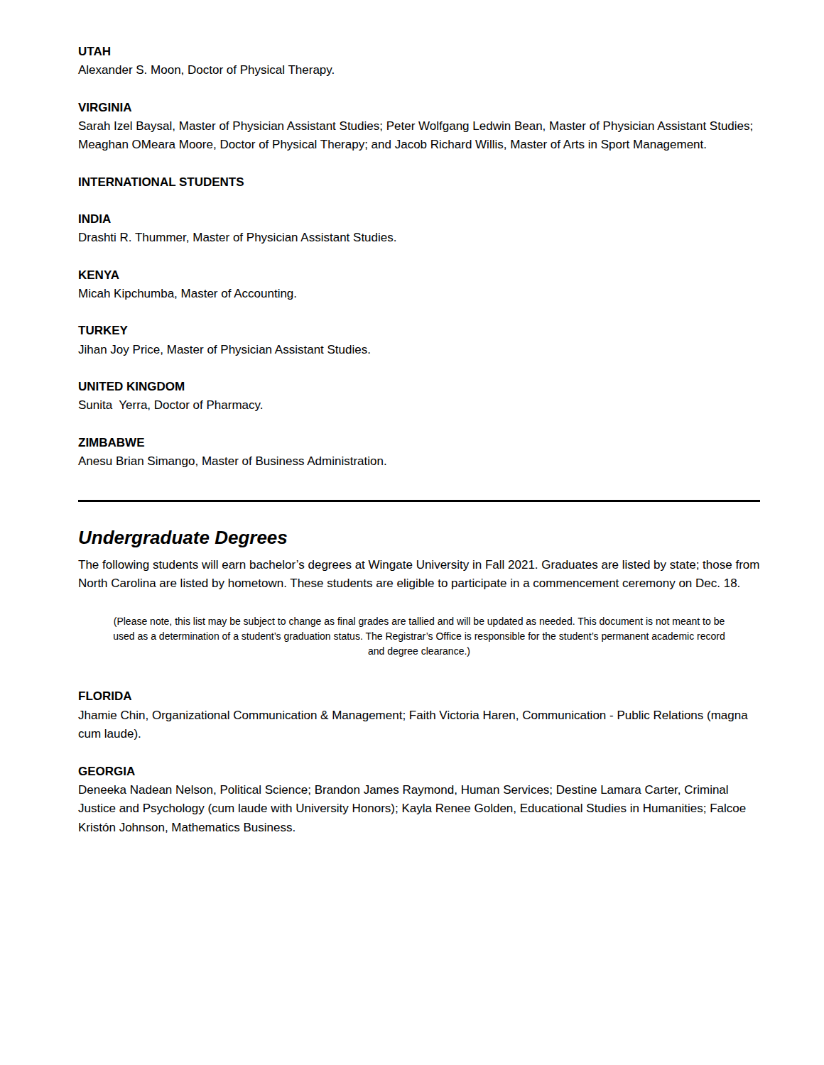Utah
Alexander S. Moon, Doctor of Physical Therapy.
Virginia
Sarah Izel Baysal, Master of Physician Assistant Studies; Peter Wolfgang Ledwin Bean, Master of Physician Assistant Studies; Meaghan OMeara Moore, Doctor of Physical Therapy; and Jacob Richard Willis, Master of Arts in Sport Management.
International Students
India
Drashti R. Thummer, Master of Physician Assistant Studies.
Kenya
Micah Kipchumba, Master of Accounting.
Turkey
Jihan Joy Price, Master of Physician Assistant Studies.
United Kingdom
Sunita Yerra, Doctor of Pharmacy.
Zimbabwe
Anesu Brian Simango, Master of Business Administration.
Undergraduate Degrees
The following students will earn bachelor’s degrees at Wingate University in Fall 2021. Graduates are listed by state; those from North Carolina are listed by hometown. These students are eligible to participate in a commencement ceremony on Dec. 18.
(Please note, this list may be subject to change as final grades are tallied and will be updated as needed. This document is not meant to be used as a determination of a student’s graduation status. The Registrar’s Office is responsible for the student’s permanent academic record and degree clearance.)
Florida
Jhamie Chin, Organizational Communication & Management; Faith Victoria Haren, Communication - Public Relations (magna cum laude).
Georgia
Deneeka Nadean Nelson, Political Science; Brandon James Raymond, Human Services; Destine Lamara Carter, Criminal Justice and Psychology (cum laude with University Honors); Kayla Renee Golden, Educational Studies in Humanities; Falcoe Kristón Johnson, Mathematics Business.